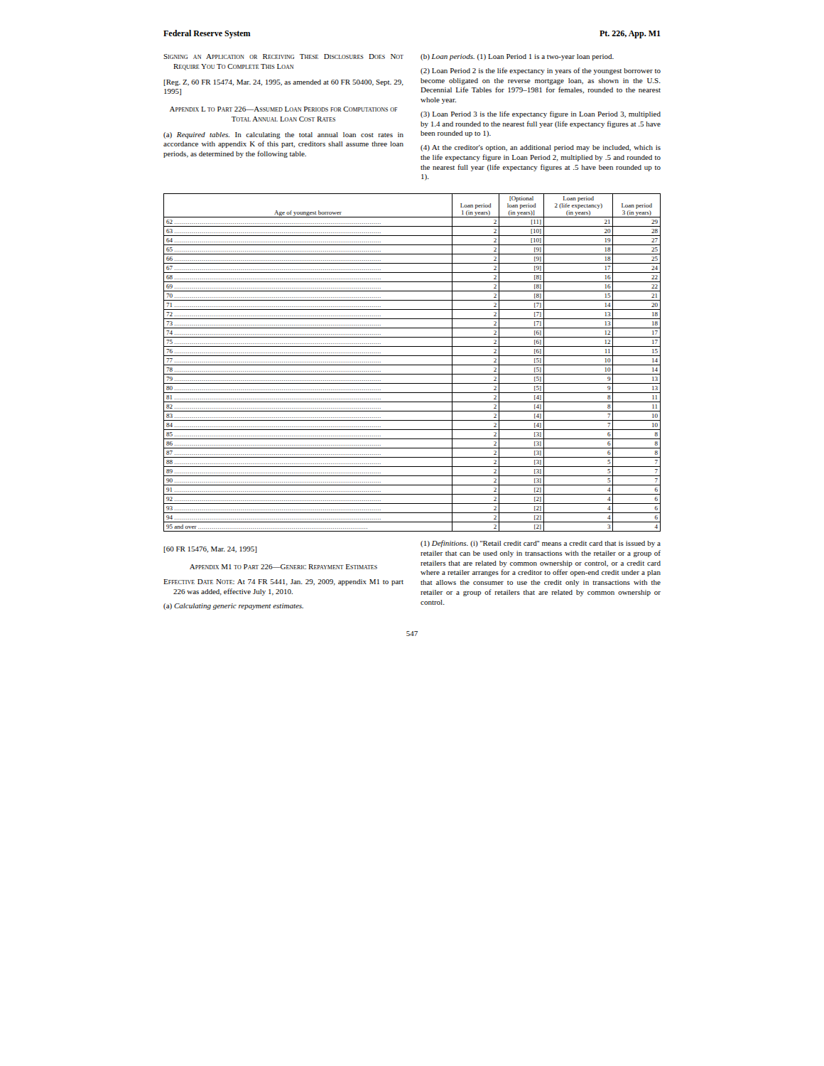Federal Reserve System
Pt. 226, App. M1
Signing an Application or Receiving These Disclosures Does Not Require You To Complete This Loan
[Reg. Z, 60 FR 15474, Mar. 24, 1995, as amended at 60 FR 50400, Sept. 29, 1995]
Appendix L to Part 226—Assumed Loan Periods for Computations of Total Annual Loan Cost Rates
(a) Required tables. In calculating the total annual loan cost rates in accordance with appendix K of this part, creditors shall assume three loan periods, as determined by the following table.
(b) Loan periods. (1) Loan Period 1 is a two-year loan period.
(2) Loan Period 2 is the life expectancy in years of the youngest borrower to become obligated on the reverse mortgage loan, as shown in the U.S. Decennial Life Tables for 1979–1981 for females, rounded to the nearest whole year.
(3) Loan Period 3 is the life expectancy figure in Loan Period 3, multiplied by 1.4 and rounded to the nearest full year (life expectancy figures at .5 have been rounded up to 1).
(4) At the creditor's option, an additional period may be included, which is the life expectancy figure in Loan Period 2, multiplied by .5 and rounded to the nearest full year (life expectancy figures at .5 have been rounded up to 1).
| Age of youngest borrower | Loan period 1 (in years) | [Optional loan period (in years)] | Loan period 2 (life expectancy) (in years) | Loan period 3 (in years) |
| --- | --- | --- | --- | --- |
| 62 .......................................................................................................... | 2 | [11] | 21 | 29 |
| 63 .......................................................................................................... | 2 | [10] | 20 | 28 |
| 64 .......................................................................................................... | 2 | [10] | 19 | 27 |
| 65 .......................................................................................................... | 2 | [9] | 18 | 25 |
| 66 .......................................................................................................... | 2 | [9] | 18 | 25 |
| 67 .......................................................................................................... | 2 | [9] | 17 | 24 |
| 68 .......................................................................................................... | 2 | [8] | 16 | 22 |
| 69 .......................................................................................................... | 2 | [8] | 16 | 22 |
| 70 .......................................................................................................... | 2 | [8] | 15 | 21 |
| 71 .......................................................................................................... | 2 | [7] | 14 | 20 |
| 72 .......................................................................................................... | 2 | [7] | 13 | 18 |
| 73 .......................................................................................................... | 2 | [7] | 13 | 18 |
| 74 .......................................................................................................... | 2 | [6] | 12 | 17 |
| 75 .......................................................................................................... | 2 | [6] | 12 | 17 |
| 76 .......................................................................................................... | 2 | [6] | 11 | 15 |
| 77 .......................................................................................................... | 2 | [5] | 10 | 14 |
| 78 .......................................................................................................... | 2 | [5] | 10 | 14 |
| 79 .......................................................................................................... | 2 | [5] | 9 | 13 |
| 80 .......................................................................................................... | 2 | [5] | 9 | 13 |
| 81 .......................................................................................................... | 2 | [4] | 8 | 11 |
| 82 .......................................................................................................... | 2 | [4] | 8 | 11 |
| 83 .......................................................................................................... | 2 | [4] | 7 | 10 |
| 84 .......................................................................................................... | 2 | [4] | 7 | 10 |
| 85 .......................................................................................................... | 2 | [3] | 6 | 8 |
| 86 .......................................................................................................... | 2 | [3] | 6 | 8 |
| 87 .......................................................................................................... | 2 | [3] | 6 | 8 |
| 88 .......................................................................................................... | 2 | [3] | 5 | 7 |
| 89 .......................................................................................................... | 2 | [3] | 5 | 7 |
| 90 .......................................................................................................... | 2 | [3] | 5 | 7 |
| 91 .......................................................................................................... | 2 | [2] | 4 | 6 |
| 92 .......................................................................................................... | 2 | [2] | 4 | 6 |
| 93 .......................................................................................................... | 2 | [2] | 4 | 6 |
| 94 .......................................................................................................... | 2 | [2] | 4 | 6 |
| 95 and over ....................................................................................... | 2 | [2] | 3 | 4 |
[60 FR 15476, Mar. 24, 1995]
Appendix M1 to Part 226—Generic Repayment Estimates
Effective Date Note: At 74 FR 5441, Jan. 29, 2009, appendix M1 to part 226 was added, effective July 1, 2010.
(a) Calculating generic repayment estimates.
(1) Definitions. (i) ''Retail credit card'' means a credit card that is issued by a retailer that can be used only in transactions with the retailer or a group of retailers that are related by common ownership or control, or a credit card where a retailer arranges for a creditor to offer open-end credit under a plan that allows the consumer to use the credit only in transactions with the retailer or a group of retailers that are related by common ownership or control.
547